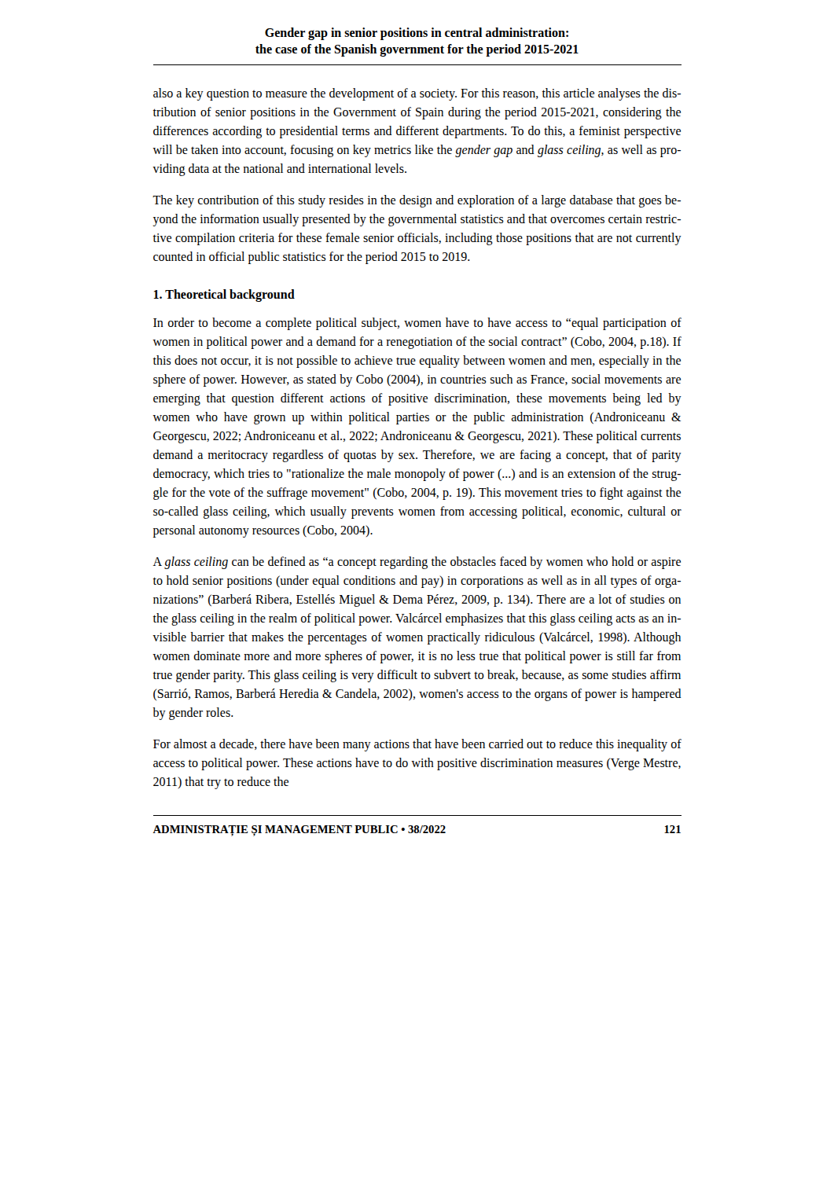Gender gap in senior positions in central administration:
the case of the Spanish government for the period 2015-2021
also a key question to measure the development of a society. For this reason, this article analyses the distribution of senior positions in the Government of Spain during the period 2015-2021, considering the differences according to presidential terms and different departments. To do this, a feminist perspective will be taken into account, focusing on key metrics like the gender gap and glass ceiling, as well as providing data at the national and international levels.
The key contribution of this study resides in the design and exploration of a large database that goes beyond the information usually presented by the governmental statistics and that overcomes certain restrictive compilation criteria for these female senior officials, including those positions that are not currently counted in official public statistics for the period 2015 to 2019.
1. Theoretical background
In order to become a complete political subject, women have to have access to “equal participation of women in political power and a demand for a renegotiation of the social contract” (Cobo, 2004, p.18). If this does not occur, it is not possible to achieve true equality between women and men, especially in the sphere of power. However, as stated by Cobo (2004), in countries such as France, social movements are emerging that question different actions of positive discrimination, these movements being led by women who have grown up within political parties or the public administration (Androniceanu & Georgescu, 2022; Androniceanu et al., 2022; Androniceanu & Georgescu, 2021). These political currents demand a meritocracy regardless of quotas by sex. Therefore, we are facing a concept, that of parity democracy, which tries to "rationalize the male monopoly of power (...) and is an extension of the struggle for the vote of the suffrage movement" (Cobo, 2004, p. 19). This movement tries to fight against the so-called glass ceiling, which usually prevents women from accessing political, economic, cultural or personal autonomy resources (Cobo, 2004).
A glass ceiling can be defined as “a concept regarding the obstacles faced by women who hold or aspire to hold senior positions (under equal conditions and pay) in corporations as well as in all types of organizations” (Barberá Ribera, Estellés Miguel & Dema Pérez, 2009, p. 134). There are a lot of studies on the glass ceiling in the realm of political power. Valcárcel emphasizes that this glass ceiling acts as an invisible barrier that makes the percentages of women practically ridiculous (Valcárcel, 1998). Although women dominate more and more spheres of power, it is no less true that political power is still far from true gender parity. This glass ceiling is very difficult to subvert to break, because, as some studies affirm (Sarrió, Ramos, Barberá Heredia & Candela, 2002), women's access to the organs of power is hampered by gender roles.
For almost a decade, there have been many actions that have been carried out to reduce this inequality of access to political power. These actions have to do with positive discrimination measures (Verge Mestre, 2011) that try to reduce the
ADMINISTRAȚIE ȘI MANAGEMENT PUBLIC • 38/2022 121